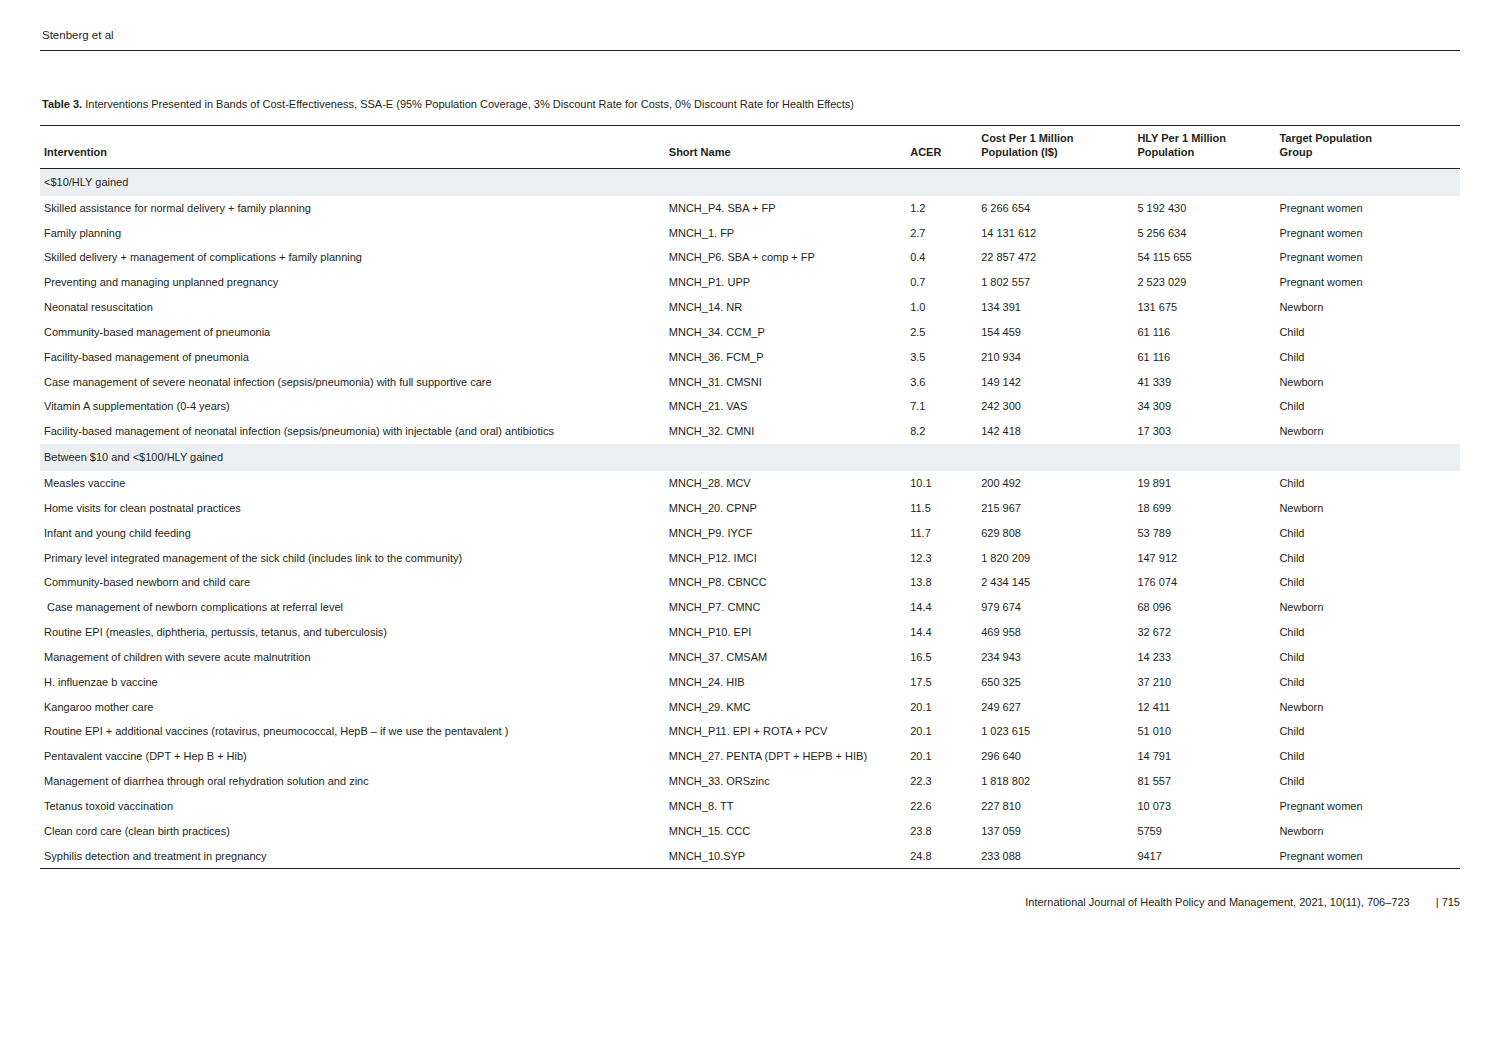Stenberg et al
Table 3. Interventions Presented in Bands of Cost-Effectiveness, SSA-E (95% Population Coverage, 3% Discount Rate for Costs, 0% Discount Rate for Health Effects)
| Intervention | Short Name | ACER | Cost Per 1 Million Population (I$) | HLY Per 1 Million Population | Target Population Group |
| --- | --- | --- | --- | --- | --- |
| <$10/HLY gained |
| Skilled assistance for normal delivery + family planning | MNCH_P4. SBA + FP | 1.2 | 6 266 654 | 5 192 430 | Pregnant women |
| Family planning | MNCH_1. FP | 2.7 | 14 131 612 | 5 256 634 | Pregnant women |
| Skilled delivery + management of complications + family planning | MNCH_P6. SBA + comp + FP | 0.4 | 22 857 472 | 54 115 655 | Pregnant women |
| Preventing and managing unplanned pregnancy | MNCH_P1. UPP | 0.7 | 1 802 557 | 2 523 029 | Pregnant women |
| Neonatal resuscitation | MNCH_14. NR | 1.0 | 134 391 | 131 675 | Newborn |
| Community-based management of pneumonia | MNCH_34. CCM_P | 2.5 | 154 459 | 61 116 | Child |
| Facility-based management of pneumonia | MNCH_36. FCM_P | 3.5 | 210 934 | 61 116 | Child |
| Case management of severe neonatal infection (sepsis/pneumonia) with full supportive care | MNCH_31. CMSNI | 3.6 | 149 142 | 41 339 | Newborn |
| Vitamin A supplementation (0-4 years) | MNCH_21. VAS | 7.1 | 242 300 | 34 309 | Child |
| Facility-based management of neonatal infection (sepsis/pneumonia) with injectable (and oral) antibiotics | MNCH_32. CMNI | 8.2 | 142 418 | 17 303 | Newborn |
| Between $10 and <$100/HLY gained |
| Measles vaccine | MNCH_28. MCV | 10.1 | 200 492 | 19 891 | Child |
| Home visits for clean postnatal practices | MNCH_20. CPNP | 11.5 | 215 967 | 18 699 | Newborn |
| Infant and young child feeding | MNCH_P9. IYCF | 11.7 | 629 808 | 53 789 | Child |
| Primary level integrated management of the sick child (includes link to the community) | MNCH_P12. IMCI | 12.3 | 1 820 209 | 147 912 | Child |
| Community-based newborn and child care | MNCH_P8. CBNCC | 13.8 | 2 434 145 | 176 074 | Child |
| Case management of newborn complications at referral level | MNCH_P7. CMNC | 14.4 | 979 674 | 68 096 | Newborn |
| Routine EPI (measles, diphtheria, pertussis, tetanus, and tuberculosis) | MNCH_P10. EPI | 14.4 | 469 958 | 32 672 | Child |
| Management of children with severe acute malnutrition | MNCH_37. CMSAM | 16.5 | 234 943 | 14 233 | Child |
| H. influenzae b vaccine | MNCH_24. HIB | 17.5 | 650 325 | 37 210 | Child |
| Kangaroo mother care | MNCH_29. KMC | 20.1 | 249 627 | 12 411 | Newborn |
| Routine EPI + additional vaccines (rotavirus, pneumococcal, HepB – if we use the pentavalent ) | MNCH_P11. EPI + ROTA + PCV | 20.1 | 1 023 615 | 51 010 | Child |
| Pentavalent vaccine (DPT + Hep B + Hib) | MNCH_27. PENTA (DPT + HEPB + HIB) | 20.1 | 296 640 | 14 791 | Child |
| Management of diarrhea through oral rehydration solution and zinc | MNCH_33. ORSzinc | 22.3 | 1 818 802 | 81 557 | Child |
| Tetanus toxoid vaccination | MNCH_8. TT | 22.6 | 227 810 | 10 073 | Pregnant women |
| Clean cord care (clean birth practices) | MNCH_15. CCC | 23.8 | 137 059 | 5759 | Newborn |
| Syphilis detection and treatment in pregnancy | MNCH_10.SYP | 24.8 | 233 088 | 9417 | Pregnant women |
International Journal of Health Policy and Management, 2021, 10(11), 706–723| 715